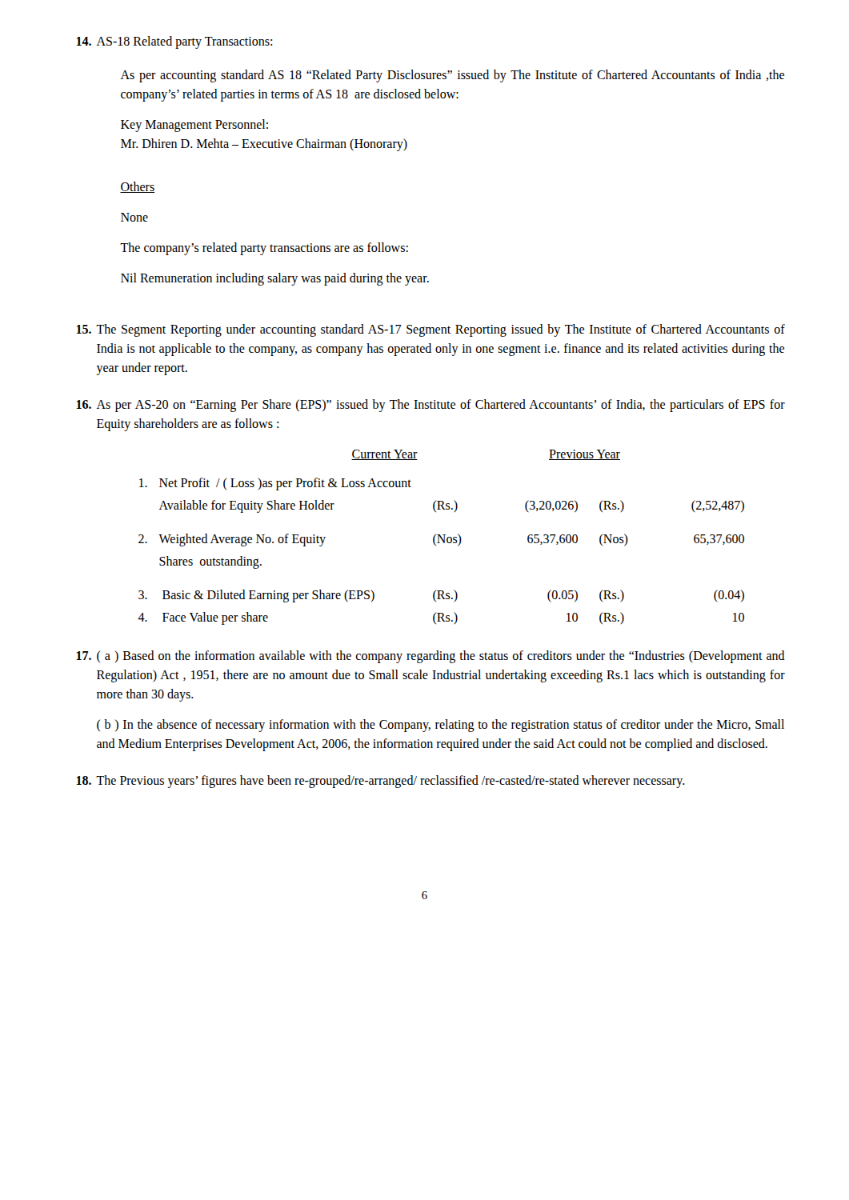14. AS-18 Related party Transactions:
As per accounting standard AS 18 “Related Party Disclosures” issued by The Institute of Chartered Accountants of India ,the company’s’ related parties in terms of AS 18 are disclosed below:
Key Management Personnel:
Mr. Dhiren D. Mehta – Executive Chairman (Honorary)
Others
None
The company’s related party transactions are as follows:
Nil Remuneration including salary was paid during the year.
15. The Segment Reporting under accounting standard AS-17 Segment Reporting issued by The Institute of Chartered Accountants of India is not applicable to the company, as company has operated only in one segment i.e. finance and its related activities during the year under report.
16. As per AS-20 on “Earning Per Share (EPS)” issued by The Institute of Chartered Accountants’ of India, the particulars of EPS for Equity shareholders are as follows :
Current Year Previous Year
| 1. | Net Profit / ( Loss )as per Profit & Loss Account | | | | |
| | Available for Equity Share Holder | (Rs.) | (3,20,026) | (Rs.) | (2,52,487) |
| 2. | Weighted Average No. of Equity | (Nos) | 65,37,600 | (Nos) | 65,37,600 |
| | Shares outstanding. | | | | |
| 3. | Basic & Diluted Earning per Share (EPS) | (Rs.) | (0.05) | (Rs.) | (0.04) |
| 4. | Face Value per share | (Rs.) | 10 | (Rs.) | 10 |
17. ( a ) Based on the information available with the company regarding the status of creditors under the “Industries (Development and Regulation) Act , 1951, there are no amount due to Small scale Industrial undertaking exceeding Rs.1 lacs which is outstanding for more than 30 days.
( b ) In the absence of necessary information with the Company, relating to the registration status of creditor under the Micro, Small and Medium Enterprises Development Act, 2006, the information required under the said Act could not be complied and disclosed.
18. The Previous years’ figures have been re-grouped/re-arranged/ reclassified /re-casted/re-stated wherever necessary.
6